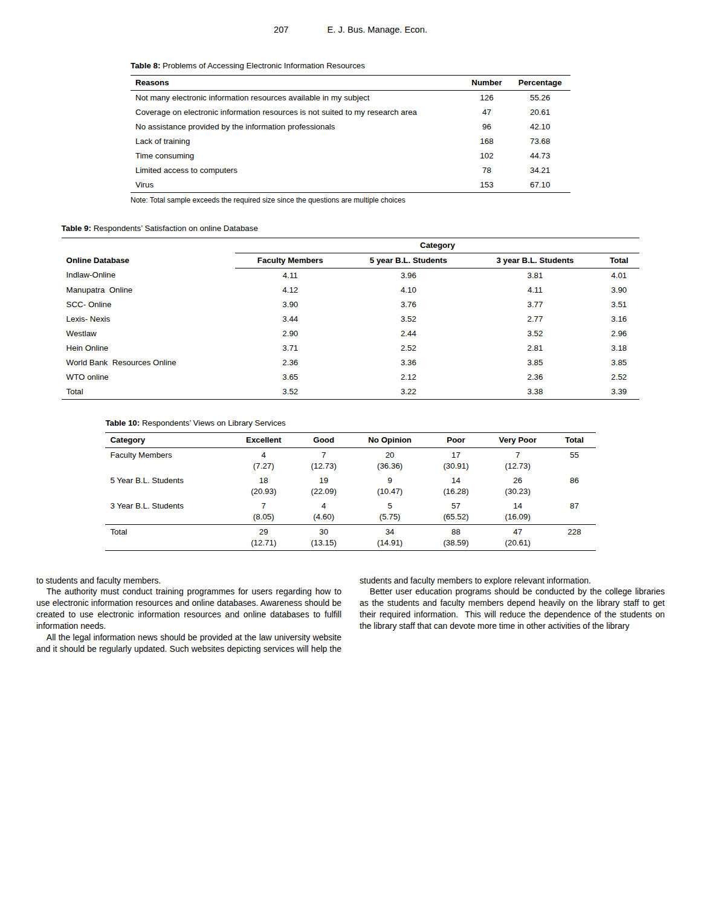207 E. J. Bus. Manage. Econ.
Table 8: Problems of Accessing Electronic Information Resources
| Reasons | Number | Percentage |
| --- | --- | --- |
| Not many electronic information resources available in my subject | 126 | 55.26 |
| Coverage on electronic information resources is not suited to my research area | 47 | 20.61 |
| No assistance provided by the information professionals | 96 | 42.10 |
| Lack of training | 168 | 73.68 |
| Time consuming | 102 | 44.73 |
| Limited access to computers | 78 | 34.21 |
| Virus | 153 | 67.10 |
Note: Total sample exceeds the required size since the questions are multiple choices
Table 9: Respondents’ Satisfaction on online Database
| Online Database | Category |
| --- | --- |
| Faculty Members | 5 year B.L. Students | 3 year B.L. Students | Total |
| Indlaw-Online | 4.11 | 3.96 | 3.81 | 4.01 |
| Manupatra Online | 4.12 | 4.10 | 4.11 | 3.90 |
| SCC- Online | 3.90 | 3.76 | 3.77 | 3.51 |
| Lexis- Nexis | 3.44 | 3.52 | 2.77 | 3.16 |
| Westlaw | 2.90 | 2.44 | 3.52 | 2.96 |
| Hein Online | 3.71 | 2.52 | 2.81 | 3.18 |
| World Bank Resources Online | 2.36 | 3.36 | 3.85 | 3.85 |
| WTO online | 3.65 | 2.12 | 2.36 | 2.52 |
| Total | 3.52 | 3.22 | 3.38 | 3.39 |
Table 10: Respondents’ Views on Library Services
| Category | Excellent | Good | No Opinion | Poor | Very Poor | Total |
| --- | --- | --- | --- | --- | --- | --- |
| Faculty Members | 4 (7.27) | 7 (12.73) | 20 (36.36) | 17 (30.91) | 7 (12.73) | 55 |
| 5 Year B.L. Students | 18 (20.93) | 19 (22.09) | 9 (10.47) | 14 (16.28) | 26 (30.23) | 86 |
| 3 Year B.L. Students | 7 (8.05) | 4 (4.60) | 5 (5.75) | 57 (65.52) | 14 (16.09) | 87 |
| Total | 29 (12.71) | 30 (13.15) | 34 (14.91) | 88 (38.59) | 47 (20.61) | 228 |
to students and faculty members.
The authority must conduct training programmes for users regarding how to use electronic information resources and online databases. Awareness should be created to use electronic information resources and online databases to fulfill information needs.
All the legal information news should be provided at the law university website and it should be regularly updated. Such websites depicting services will help the students and faculty members to explore relevant information.
Better user education programs should be conducted by the college libraries as the students and faculty members depend heavily on the library staff to get their required information. This will reduce the dependence of the students on the library staff that can devote more time in other activities of the library